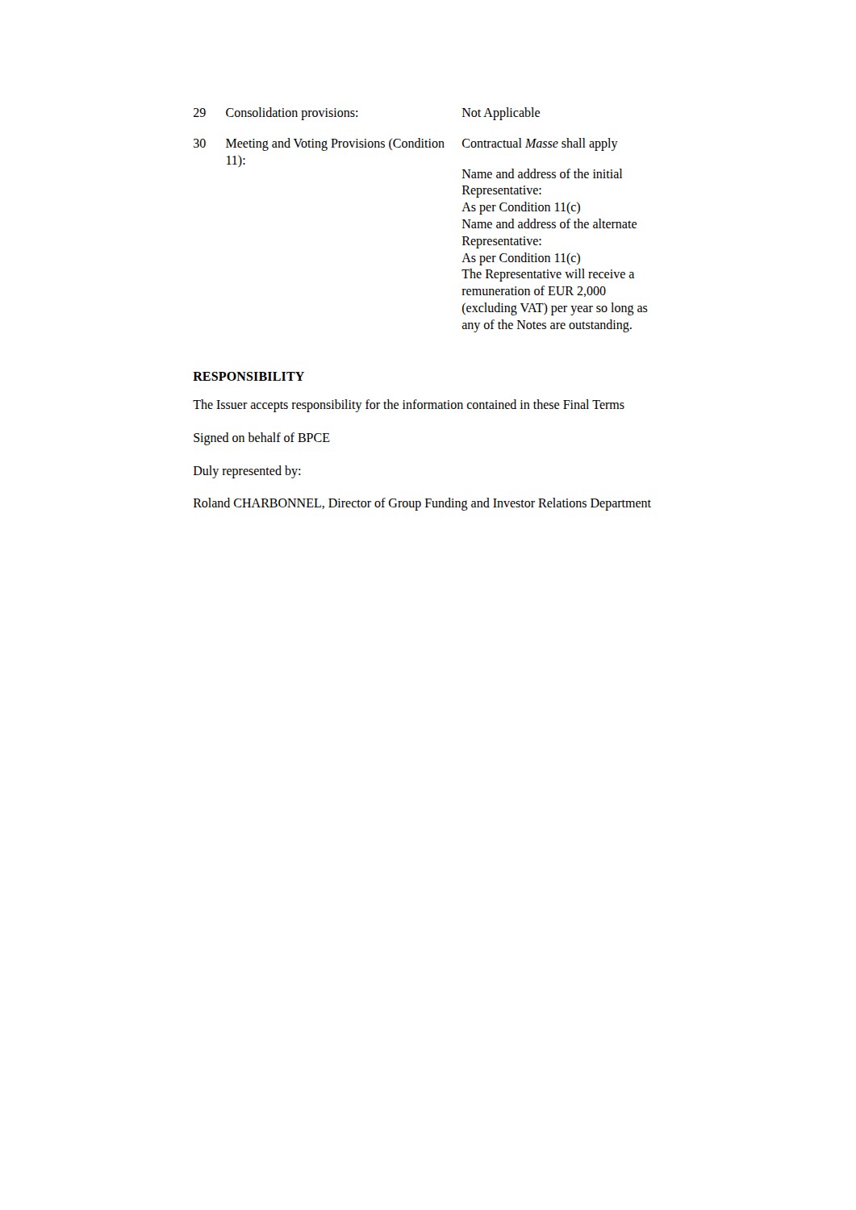| 29 | Consolidation provisions: | Not Applicable |
| 30 | Meeting and Voting Provisions (Condition 11): | Contractual Masse shall apply Name and address of the initial Representative: As per Condition 11(c) Name and address of the alternate Representative: As per Condition 11(c) The Representative will receive a remuneration of EUR 2,000 (excluding VAT) per year so long as any of the Notes are outstanding. |
RESPONSIBILITY
The Issuer accepts responsibility for the information contained in these Final Terms
Signed on behalf of BPCE
Duly represented by:
Roland CHARBONNEL, Director of Group Funding and Investor Relations Department